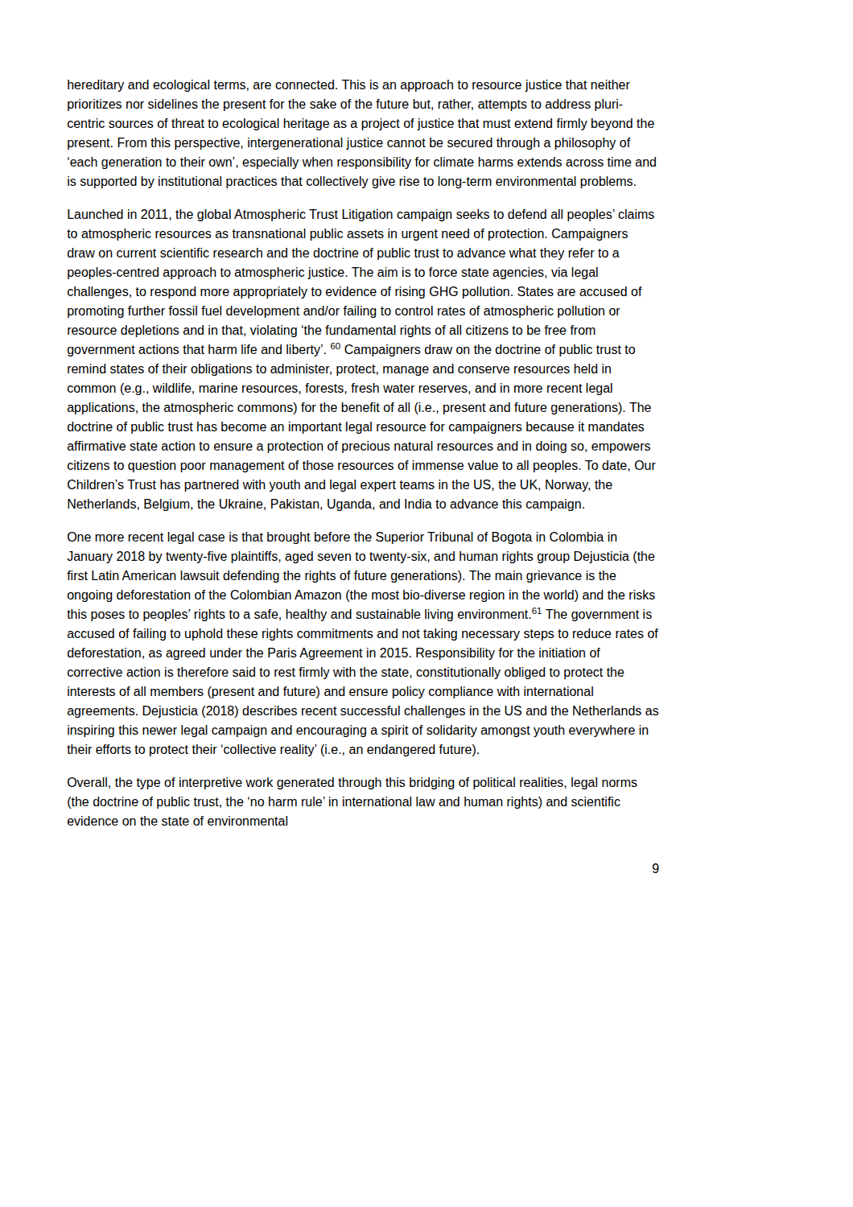hereditary and ecological terms, are connected. This is an approach to resource justice that neither prioritizes nor sidelines the present for the sake of the future but, rather, attempts to address pluri-centric sources of threat to ecological heritage as a project of justice that must extend firmly beyond the present. From this perspective, intergenerational justice cannot be secured through a philosophy of ‘each generation to their own’, especially when responsibility for climate harms extends across time and is supported by institutional practices that collectively give rise to long-term environmental problems.
Launched in 2011, the global Atmospheric Trust Litigation campaign seeks to defend all peoples’ claims to atmospheric resources as transnational public assets in urgent need of protection. Campaigners draw on current scientific research and the doctrine of public trust to advance what they refer to a peoples-centred approach to atmospheric justice. The aim is to force state agencies, via legal challenges, to respond more appropriately to evidence of rising GHG pollution. States are accused of promoting further fossil fuel development and/or failing to control rates of atmospheric pollution or resource depletions and in that, violating ‘the fundamental rights of all citizens to be free from government actions that harm life and liberty’. 60 Campaigners draw on the doctrine of public trust to remind states of their obligations to administer, protect, manage and conserve resources held in common (e.g., wildlife, marine resources, forests, fresh water reserves, and in more recent legal applications, the atmospheric commons) for the benefit of all (i.e., present and future generations). The doctrine of public trust has become an important legal resource for campaigners because it mandates affirmative state action to ensure a protection of precious natural resources and in doing so, empowers citizens to question poor management of those resources of immense value to all peoples. To date, Our Children’s Trust has partnered with youth and legal expert teams in the US, the UK, Norway, the Netherlands, Belgium, the Ukraine, Pakistan, Uganda, and India to advance this campaign.
One more recent legal case is that brought before the Superior Tribunal of Bogota in Colombia in January 2018 by twenty-five plaintiffs, aged seven to twenty-six, and human rights group Dejusticia (the first Latin American lawsuit defending the rights of future generations). The main grievance is the ongoing deforestation of the Colombian Amazon (the most bio-diverse region in the world) and the risks this poses to peoples’ rights to a safe, healthy and sustainable living environment.61 The government is accused of failing to uphold these rights commitments and not taking necessary steps to reduce rates of deforestation, as agreed under the Paris Agreement in 2015. Responsibility for the initiation of corrective action is therefore said to rest firmly with the state, constitutionally obliged to protect the interests of all members (present and future) and ensure policy compliance with international agreements. Dejusticia (2018) describes recent successful challenges in the US and the Netherlands as inspiring this newer legal campaign and encouraging a spirit of solidarity amongst youth everywhere in their efforts to protect their ‘collective reality’ (i.e., an endangered future).
Overall, the type of interpretive work generated through this bridging of political realities, legal norms (the doctrine of public trust, the ‘no harm rule’ in international law and human rights) and scientific evidence on the state of environmental
9